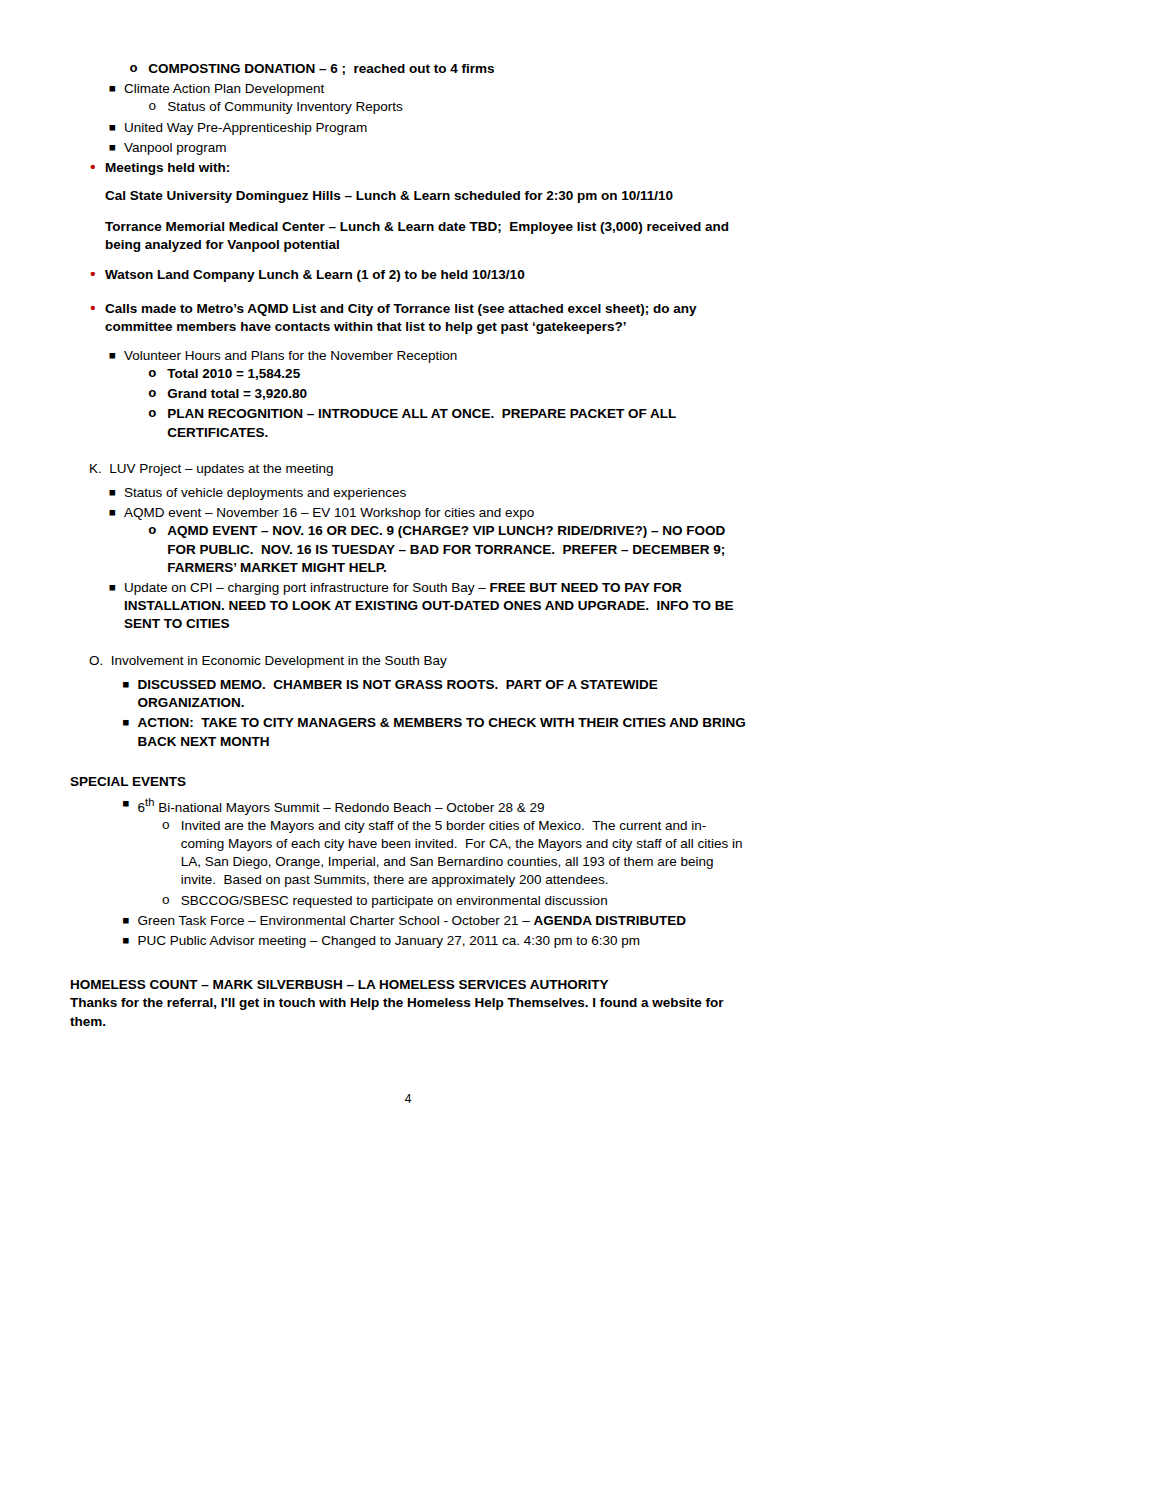COMPOSTING DONATION – 6 ; reached out to 4 firms
Climate Action Plan Development
Status of Community Inventory Reports
United Way Pre-Apprenticeship Program
Vanpool program
Meetings held with:
Cal State University Dominguez Hills – Lunch & Learn scheduled for 2:30 pm on 10/11/10
Torrance Memorial Medical Center – Lunch & Learn date TBD; Employee list (3,000) received and being analyzed for Vanpool potential
Watson Land Company Lunch & Learn (1 of 2) to be held 10/13/10
Calls made to Metro’s AQMD List and City of Torrance list (see attached excel sheet); do any committee members have contacts within that list to help get past ‘gatekeepers?’
Volunteer Hours and Plans for the November Reception
Total 2010 = 1,584.25
Grand total = 3,920.80
PLAN RECOGNITION – INTRODUCE ALL AT ONCE. PREPARE PACKET OF ALL CERTIFICATES.
K. LUV Project – updates at the meeting
Status of vehicle deployments and experiences
AQMD event – November 16 – EV 101 Workshop for cities and expo
AQMD EVENT – NOV. 16 OR DEC. 9 (CHARGE? VIP LUNCH? RIDE/DRIVE?) – NO FOOD FOR PUBLIC. NOV. 16 IS TUESDAY – BAD FOR TORRANCE. PREFER – DECEMBER 9; FARMERS’ MARKET MIGHT HELP.
Update on CPI – charging port infrastructure for South Bay – FREE BUT NEED TO PAY FOR INSTALLATION. NEED TO LOOK AT EXISTING OUT-DATED ONES AND UPGRADE. INFO TO BE SENT TO CITIES
O. Involvement in Economic Development in the South Bay
DISCUSSED MEMO. CHAMBER IS NOT GRASS ROOTS. PART OF A STATEWIDE ORGANIZATION.
ACTION: TAKE TO CITY MANAGERS & MEMBERS TO CHECK WITH THEIR CITIES AND BRING BACK NEXT MONTH
SPECIAL EVENTS
6th Bi-national Mayors Summit – Redondo Beach – October 28 & 29
Invited are the Mayors and city staff of the 5 border cities of Mexico. The current and in-coming Mayors of each city have been invited. For CA, the Mayors and city staff of all cities in LA, San Diego, Orange, Imperial, and San Bernardino counties, all 193 of them are being invite. Based on past Summits, there are approximately 200 attendees.
SBCCOG/SBESC requested to participate on environmental discussion
Green Task Force – Environmental Charter School - October 21 – AGENDA DISTRIBUTED
PUC Public Advisor meeting – Changed to January 27, 2011 ca. 4:30 pm to 6:30 pm
HOMELESS COUNT – MARK SILVERBUSH – LA HOMELESS SERVICES AUTHORITY
Thanks for the referral, I'll get in touch with Help the Homeless Help Themselves. I found a website for them.
4